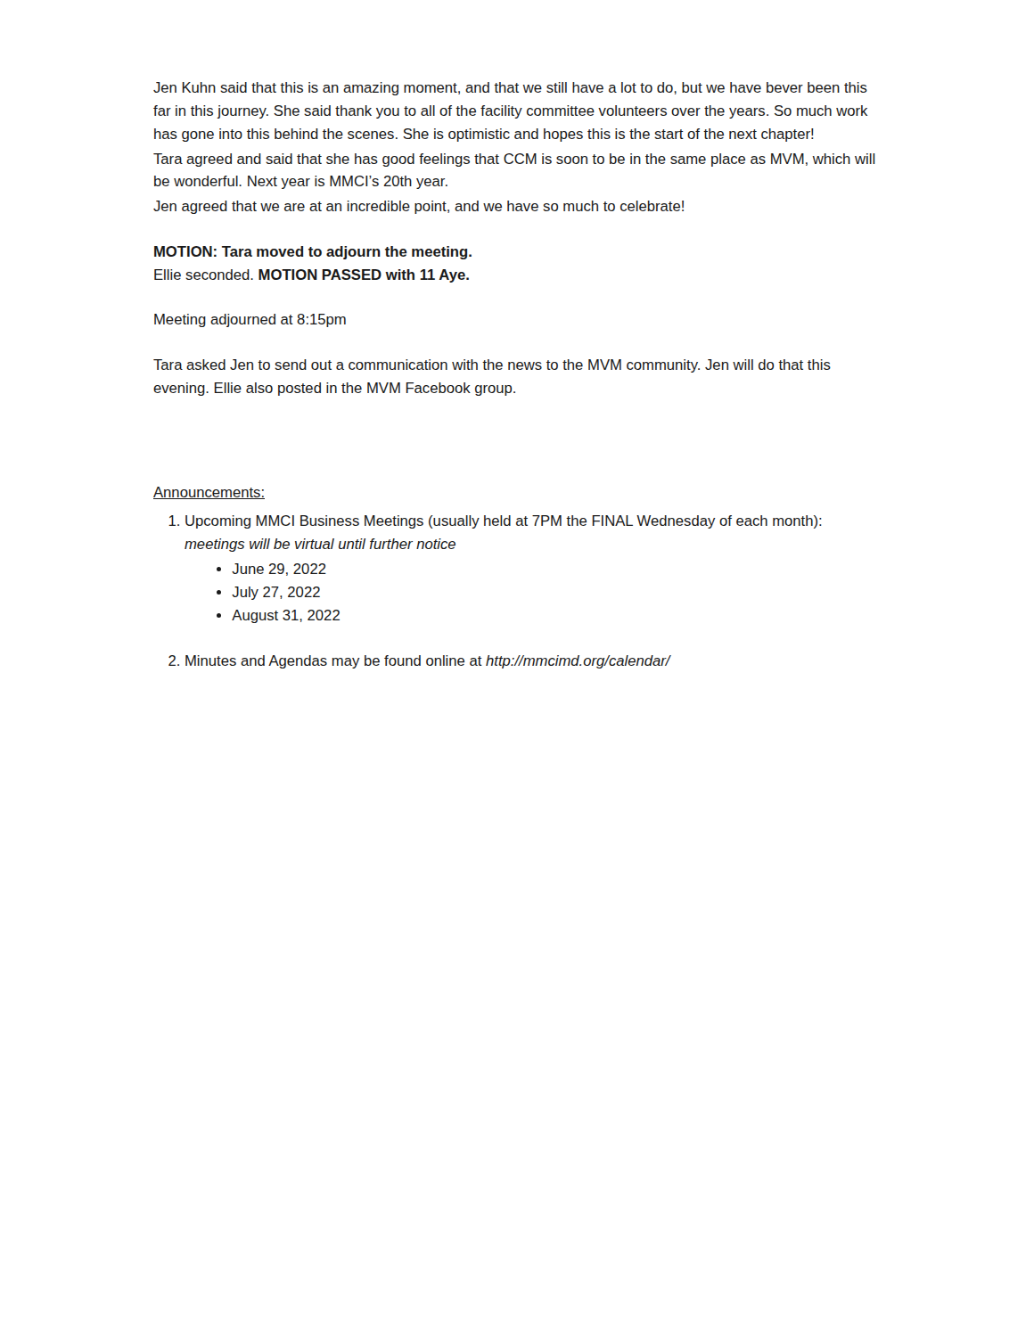Jen Kuhn said that this is an amazing moment, and that we still have a lot to do, but we have bever been this far in this journey. She said thank you to all of the facility committee volunteers over the years. So much work has gone into this behind the scenes. She is optimistic and hopes this is the start of the next chapter!
Tara agreed and said that she has good feelings that CCM is soon to be in the same place as MVM, which will be wonderful. Next year is MMCI’s 20th year.
Jen agreed that we are at an incredible point, and we have so much to celebrate!
MOTION: Tara moved to adjourn the meeting.
Ellie seconded. MOTION PASSED with 11 Aye.
Meeting adjourned at 8:15pm
Tara asked Jen to send out a communication with the news to the MVM community. Jen will do that this evening. Ellie also posted in the MVM Facebook group.
Announcements:
Upcoming MMCI Business Meetings (usually held at 7PM the FINAL Wednesday of each month): meetings will be virtual until further notice
June 29, 2022
July 27, 2022
August 31, 2022
Minutes and Agendas may be found online at http://mmcimd.org/calendar/